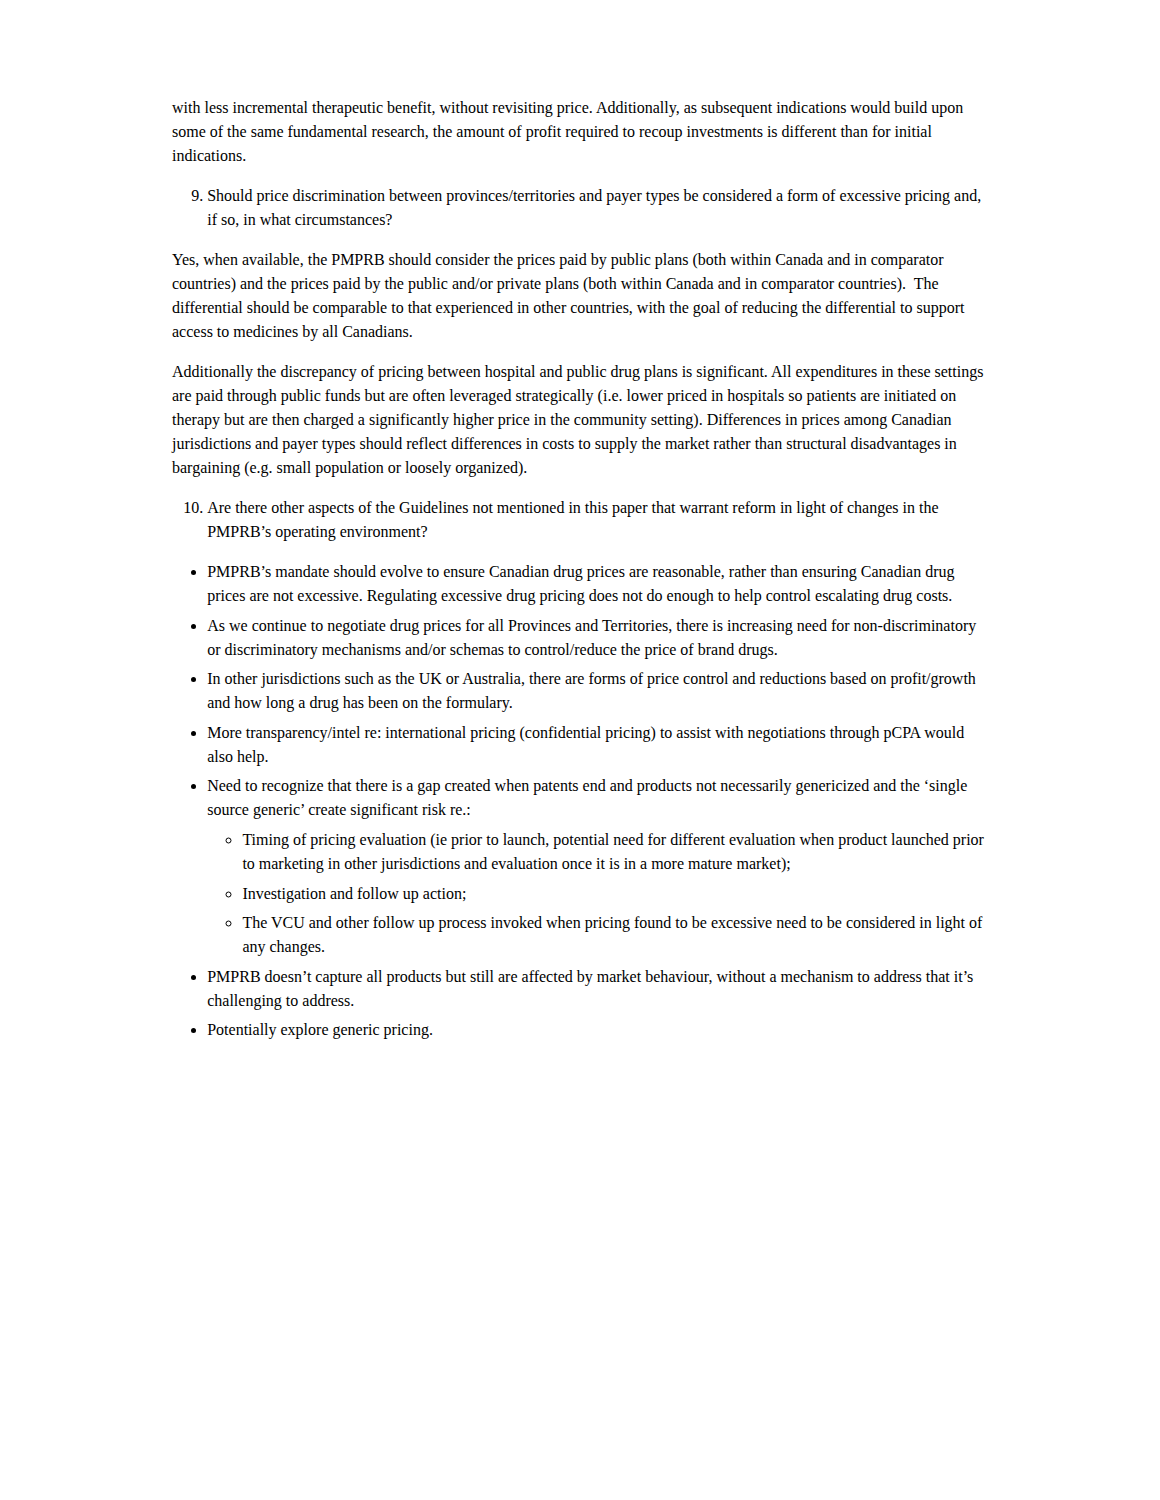with less incremental therapeutic benefit, without revisiting price. Additionally, as subsequent indications would build upon some of the same fundamental research, the amount of profit required to recoup investments is different than for initial indications.
Should price discrimination between provinces/territories and payer types be considered a form of excessive pricing and, if so, in what circumstances?
Yes, when available, the PMPRB should consider the prices paid by public plans (both within Canada and in comparator countries) and the prices paid by the public and/or private plans (both within Canada and in comparator countries). The differential should be comparable to that experienced in other countries, with the goal of reducing the differential to support access to medicines by all Canadians.
Additionally the discrepancy of pricing between hospital and public drug plans is significant. All expenditures in these settings are paid through public funds but are often leveraged strategically (i.e. lower priced in hospitals so patients are initiated on therapy but are then charged a significantly higher price in the community setting). Differences in prices among Canadian jurisdictions and payer types should reflect differences in costs to supply the market rather than structural disadvantages in bargaining (e.g. small population or loosely organized).
Are there other aspects of the Guidelines not mentioned in this paper that warrant reform in light of changes in the PMPRB’s operating environment?
PMPRB’s mandate should evolve to ensure Canadian drug prices are reasonable, rather than ensuring Canadian drug prices are not excessive. Regulating excessive drug pricing does not do enough to help control escalating drug costs.
As we continue to negotiate drug prices for all Provinces and Territories, there is increasing need for non-discriminatory or discriminatory mechanisms and/or schemas to control/reduce the price of brand drugs.
In other jurisdictions such as the UK or Australia, there are forms of price control and reductions based on profit/growth and how long a drug has been on the formulary.
More transparency/intel re: international pricing (confidential pricing) to assist with negotiations through pCPA would also help.
Need to recognize that there is a gap created when patents end and products not necessarily genericized and the ‘single source generic’ create significant risk re.:
Timing of pricing evaluation (ie prior to launch, potential need for different evaluation when product launched prior to marketing in other jurisdictions and evaluation once it is in a more mature market);
Investigation and follow up action;
The VCU and other follow up process invoked when pricing found to be excessive need to be considered in light of any changes.
PMPRB doesn’t capture all products but still are affected by market behaviour, without a mechanism to address that it’s challenging to address.
Potentially explore generic pricing.